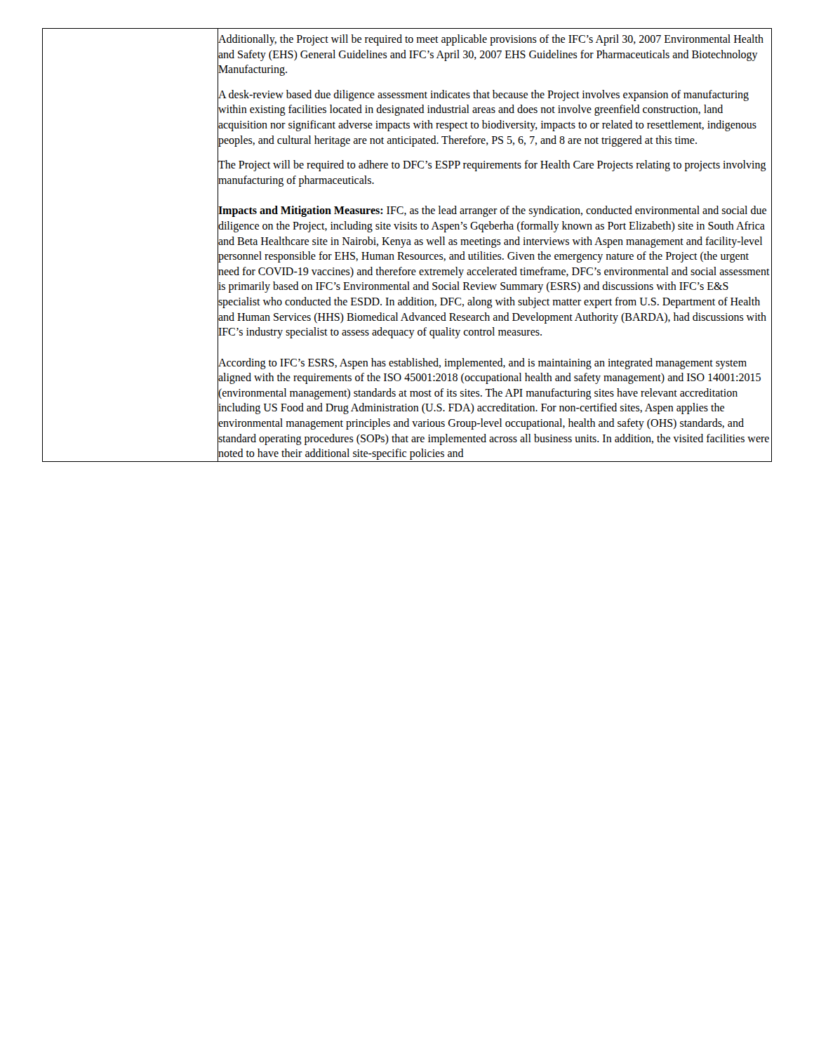| | Additionally, the Project will be required to meet applicable provisions of the IFC’s April 30, 2007 Environmental Health and Safety (EHS) General Guidelines and IFC’s April 30, 2007 EHS Guidelines for Pharmaceuticals and Biotechnology Manufacturing. A desk-review based due diligence assessment indicates that because the Project involves expansion of manufacturing within existing facilities located in designated industrial areas and does not involve greenfield construction, land acquisition nor significant adverse impacts with respect to biodiversity, impacts to or related to resettlement, indigenous peoples, and cultural heritage are not anticipated. Therefore, PS 5, 6, 7, and 8 are not triggered at this time. The Project will be required to adhere to DFC’s ESPP requirements for Health Care Projects relating to projects involving manufacturing of pharmaceuticals. Impacts and Mitigation Measures: IFC, as the lead arranger of the syndication, conducted environmental and social due diligence on the Project, including site visits to Aspen’s Gqeberha (formally known as Port Elizabeth) site in South Africa and Beta Healthcare site in Nairobi, Kenya as well as meetings and interviews with Aspen management and facility-level personnel responsible for EHS, Human Resources, and utilities. Given the emergency nature of the Project (the urgent need for COVID-19 vaccines) and therefore extremely accelerated timeframe, DFC’s environmental and social assessment is primarily based on IFC’s Environmental and Social Review Summary (ESRS) and discussions with IFC’s E&S specialist who conducted the ESDD. In addition, DFC, along with subject matter expert from U.S. Department of Health and Human Services (HHS) Biomedical Advanced Research and Development Authority (BARDA), had discussions with IFC’s industry specialist to assess adequacy of quality control measures. According to IFC’s ESRS, Aspen has established, implemented, and is maintaining an integrated management system aligned with the requirements of the ISO 45001:2018 (occupational health and safety management) and ISO 14001:2015 (environmental management) standards at most of its sites. The API manufacturing sites have relevant accreditation including US Food and Drug Administration (U.S. FDA) accreditation. For non-certified sites, Aspen applies the environmental management principles and various Group-level occupational, health and safety (OHS) standards, and standard operating procedures (SOPs) that are implemented across all business units. In addition, the visited facilities were noted to have their additional site-specific policies and |